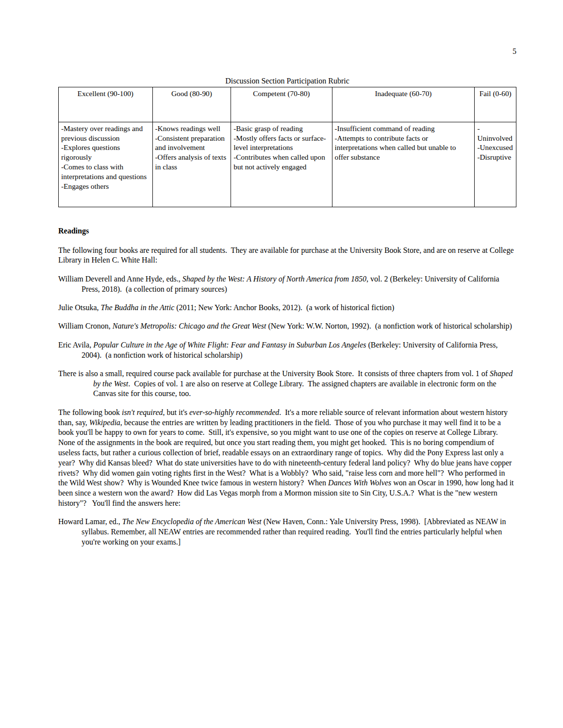5
Discussion Section Participation Rubric
| Excellent (90-100) | Good (80-90) | Competent (70-80) | Inadequate (60-70) | Fail (0-60) |
| --- | --- | --- | --- | --- |
| -Mastery over readings and previous discussion -Explores questions rigorously -Comes to class with interpretations and questions -Engages others | -Knows readings well -Consistent preparation and involvement -Offers analysis of texts in class | -Basic grasp of reading -Mostly offers facts or surface-level interpretations -Contributes when called upon but not actively engaged | -Insufficient command of reading -Attempts to contribute facts or interpretations when called but unable to offer substance | -Uninvolved -Unexcused -Disruptive |
Readings
The following four books are required for all students. They are available for purchase at the University Book Store, and are on reserve at College Library in Helen C. White Hall:
William Deverell and Anne Hyde, eds., Shaped by the West: A History of North America from 1850, vol. 2 (Berkeley: University of California Press, 2018). (a collection of primary sources)
Julie Otsuka, The Buddha in the Attic (2011; New York: Anchor Books, 2012). (a work of historical fiction)
William Cronon, Nature's Metropolis: Chicago and the Great West (New York: W.W. Norton, 1992). (a nonfiction work of historical scholarship)
Eric Avila, Popular Culture in the Age of White Flight: Fear and Fantasy in Suburban Los Angeles (Berkeley: University of California Press, 2004). (a nonfiction work of historical scholarship)
There is also a small, required course pack available for purchase at the University Book Store. It consists of three chapters from vol. 1 of Shaped by the West. Copies of vol. 1 are also on reserve at College Library. The assigned chapters are available in electronic form on the Canvas site for this course, too.
The following book isn't required, but it's ever-so-highly recommended. It's a more reliable source of relevant information about western history than, say, Wikipedia, because the entries are written by leading practitioners in the field. Those of you who purchase it may well find it to be a book you'll be happy to own for years to come. Still, it's expensive, so you might want to use one of the copies on reserve at College Library. None of the assignments in the book are required, but once you start reading them, you might get hooked. This is no boring compendium of useless facts, but rather a curious collection of brief, readable essays on an extraordinary range of topics. Why did the Pony Express last only a year? Why did Kansas bleed? What do state universities have to do with nineteenth-century federal land policy? Why do blue jeans have copper rivets? Why did women gain voting rights first in the West? What is a Wobbly? Who said, "raise less corn and more hell"? Who performed in the Wild West show? Why is Wounded Knee twice famous in western history? When Dances With Wolves won an Oscar in 1990, how long had it been since a western won the award? How did Las Vegas morph from a Mormon mission site to Sin City, U.S.A.? What is the "new western history"? You'll find the answers here:
Howard Lamar, ed., The New Encyclopedia of the American West (New Haven, Conn.: Yale University Press, 1998). [Abbreviated as NEAW in syllabus. Remember, all NEAW entries are recommended rather than required reading. You'll find the entries particularly helpful when you're working on your exams.]